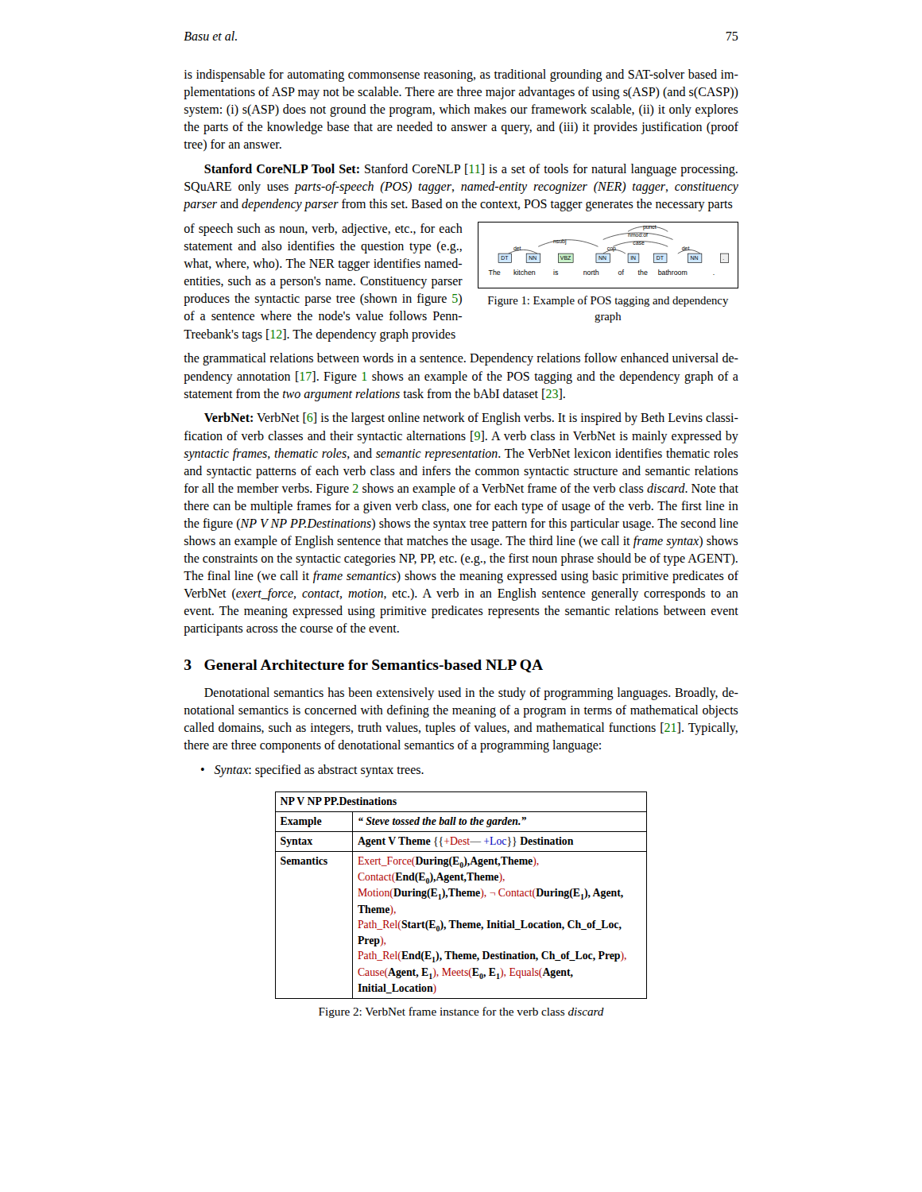Basu et al. 75
is indispensable for automating commonsense reasoning, as traditional grounding and SAT-solver based implementations of ASP may not be scalable. There are three major advantages of using s(ASP) (and s(CASP)) system: (i) s(ASP) does not ground the program, which makes our framework scalable, (ii) it only explores the parts of the knowledge base that are needed to answer a query, and (iii) it provides justification (proof tree) for an answer.
Stanford CoreNLP Tool Set: Stanford CoreNLP [11] is a set of tools for natural language processing. SQuARE only uses parts-of-speech (POS) tagger, named-entity recognizer (NER) tagger, constituency parser and dependency parser from this set. Based on the context, POS tagger generates the necessary parts
Figure 1: Example of POS tagging and dependency graph
of speech such as noun, verb, adjective, etc., for each statement and also identifies the question type (e.g., what, where, who). The NER tagger identifies named-entities, such as a person's name. Constituency parser produces the syntactic parse tree (shown in figure 5) of a sentence where the node's value follows Penn-Treebank's tags [12]. The dependency graph provides
the grammatical relations between words in a sentence. Dependency relations follow enhanced universal dependency annotation [17]. Figure 1 shows an example of the POS tagging and the dependency graph of a statement from the two argument relations task from the bAbI dataset [23].
VerbNet: VerbNet [6] is the largest online network of English verbs. It is inspired by Beth Levins classification of verb classes and their syntactic alternations [9]. A verb class in VerbNet is mainly expressed by syntactic frames, thematic roles, and semantic representation. The VerbNet lexicon identifies thematic roles and syntactic patterns of each verb class and infers the common syntactic structure and semantic relations for all the member verbs. Figure 2 shows an example of a VerbNet frame of the verb class discard. Note that there can be multiple frames for a given verb class, one for each type of usage of the verb. The first line in the figure (NP V NP PP.Destinations) shows the syntax tree pattern for this particular usage. The second line shows an example of English sentence that matches the usage. The third line (we call it frame syntax) shows the constraints on the syntactic categories NP, PP, etc. (e.g., the first noun phrase should be of type AGENT). The final line (we call it frame semantics) shows the meaning expressed using basic primitive predicates of VerbNet (exert_force, contact, motion, etc.). A verb in an English sentence generally corresponds to an event. The meaning expressed using primitive predicates represents the semantic relations between event participants across the course of the event.
3 General Architecture for Semantics-based NLP QA
Denotational semantics has been extensively used in the study of programming languages. Broadly, denotational semantics is concerned with defining the meaning of a program in terms of mathematical objects called domains, such as integers, truth values, tuples of values, and mathematical functions [21]. Typically, there are three components of denotational semantics of a programming language:
Syntax: specified as abstract syntax trees.
| NP V NP PP.Destinations |
| Example | “ Steve tossed the ball to the garden.” |
| Syntax | Agent V Theme {{ +Dest — +Loc }} Destination |
| Semantics | Exert_Force( During(E 0 ),Agent,Theme ), Contact( End(E 0 ),Agent,Theme ), Motion( During(E 1 ),Theme ), ¬ Contact( During(E 1 ), Agent, Theme ), Path_Rel( Start(E 0 ), Theme, Initial_Location, Ch_of_Loc, Prep ), Path_Rel( End(E 1 ), Theme, Destination, Ch_of_Loc, Prep ), Cause( Agent, E 1 ), Meets( E 0 , E 1 ), Equals( Agent, Initial_Location ) |
Figure 2: VerbNet frame instance for the verb class discard